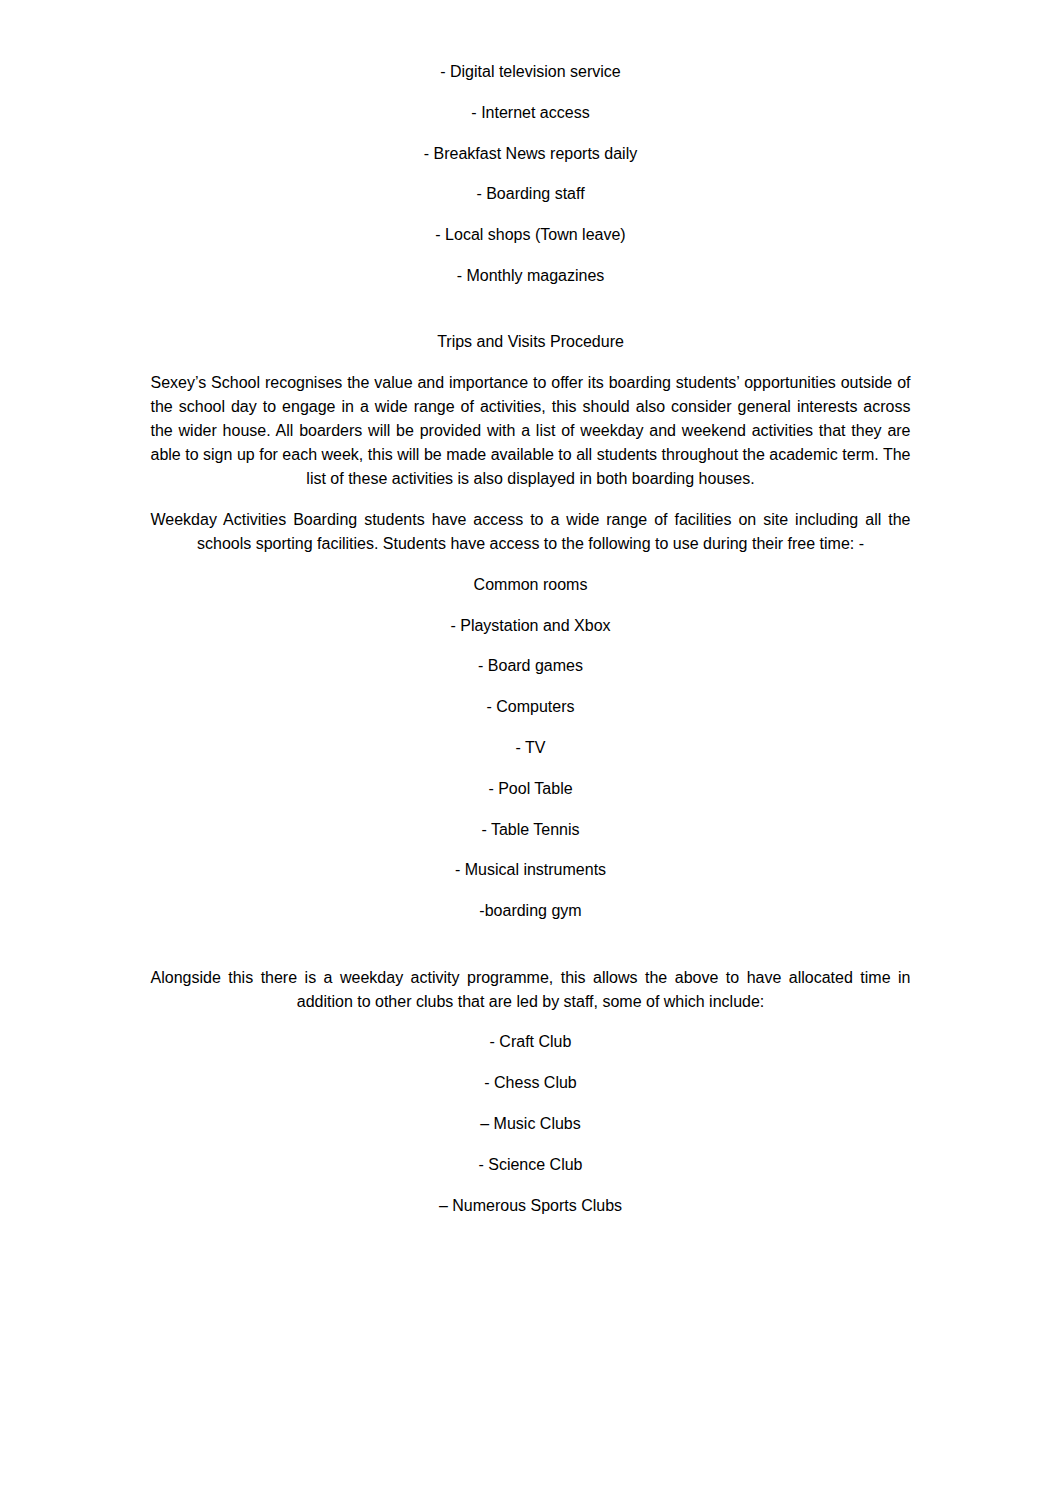- Digital television service
- Internet access
- Breakfast News reports daily
- Boarding staff
- Local shops (Town leave)
- Monthly magazines
Trips and Visits Procedure
Sexey’s School recognises the value and importance to offer its boarding students’ opportunities outside of the school day to engage in a wide range of activities, this should also consider general interests across the wider house. All boarders will be provided with a list of weekday and weekend activities that they are able to sign up for each week, this will be made available to all students throughout the academic term. The list of these activities is also displayed in both boarding houses.
Weekday Activities Boarding students have access to a wide range of facilities on site including all the schools sporting facilities. Students have access to the following to use during their free time: -
Common rooms
- Playstation and Xbox
- Board games
- Computers
- TV
- Pool Table
- Table Tennis
- Musical instruments
-boarding gym
Alongside this there is a weekday activity programme, this allows the above to have allocated time in addition to other clubs that are led by staff, some of which include:
- Craft Club
- Chess Club
– Music Clubs
- Science Club
– Numerous Sports Clubs